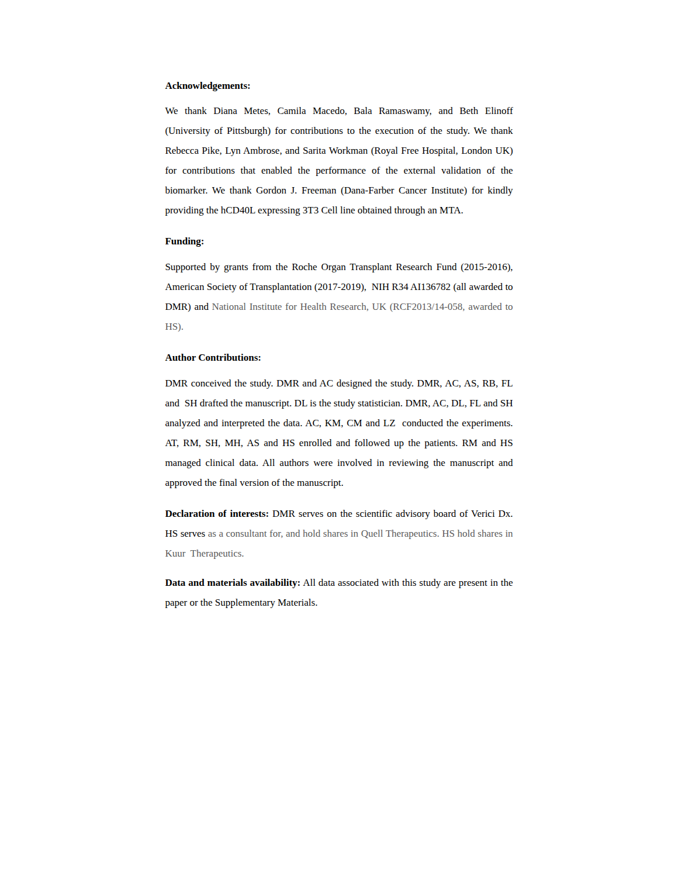Acknowledgements:
We thank Diana Metes, Camila Macedo, Bala Ramaswamy, and Beth Elinoff (University of Pittsburgh) for contributions to the execution of the study. We thank Rebecca Pike, Lyn Ambrose, and Sarita Workman (Royal Free Hospital, London UK) for contributions that enabled the performance of the external validation of the biomarker. We thank Gordon J. Freeman (Dana-Farber Cancer Institute) for kindly providing the hCD40L expressing 3T3 Cell line obtained through an MTA.
Funding:
Supported by grants from the Roche Organ Transplant Research Fund (2015-2016), American Society of Transplantation (2017-2019), NIH R34 AI136782 (all awarded to DMR) and National Institute for Health Research, UK (RCF2013/14-058, awarded to HS).
Author Contributions:
DMR conceived the study. DMR and AC designed the study. DMR, AC, AS, RB, FL and SH drafted the manuscript. DL is the study statistician. DMR, AC, DL, FL and SH analyzed and interpreted the data. AC, KM, CM and LZ conducted the experiments. AT, RM, SH, MH, AS and HS enrolled and followed up the patients. RM and HS managed clinical data. All authors were involved in reviewing the manuscript and approved the final version of the manuscript.
Declaration of interests: DMR serves on the scientific advisory board of Verici Dx. HS serves as a consultant for, and hold shares in Quell Therapeutics. HS hold shares in Kuur Therapeutics.
Data and materials availability: All data associated with this study are present in the paper or the Supplementary Materials.